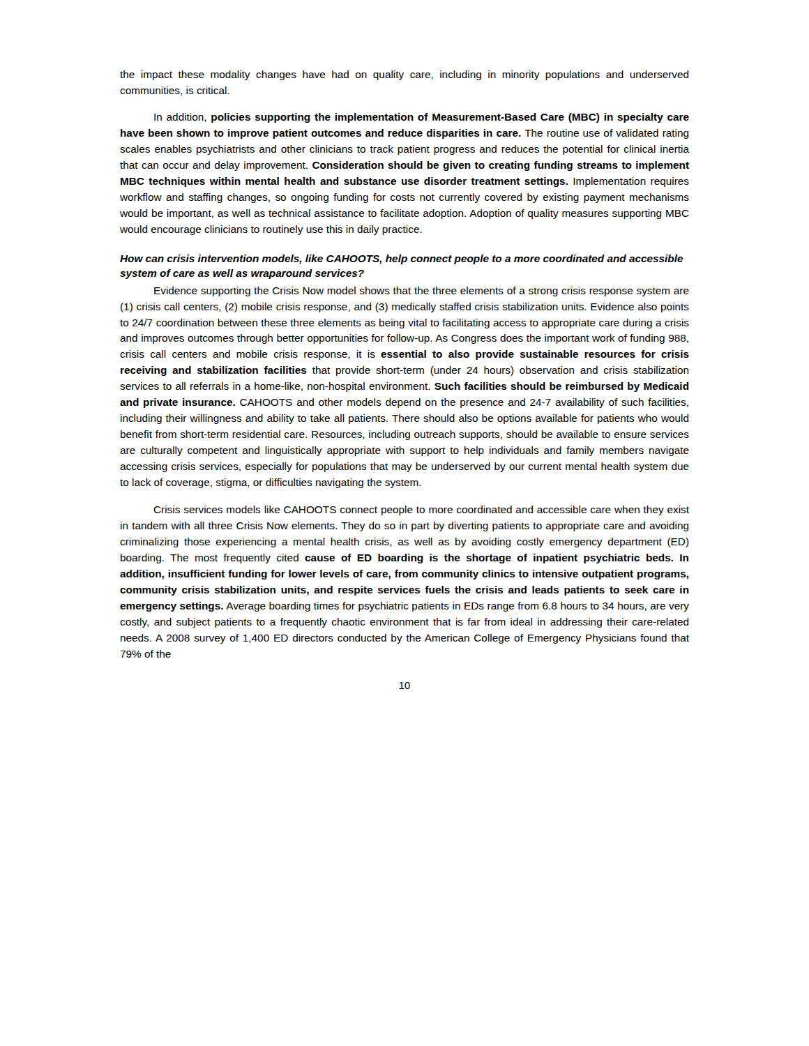the impact these modality changes have had on quality care, including in minority populations and underserved communities, is critical.
In addition, policies supporting the implementation of Measurement-Based Care (MBC) in specialty care have been shown to improve patient outcomes and reduce disparities in care. The routine use of validated rating scales enables psychiatrists and other clinicians to track patient progress and reduces the potential for clinical inertia that can occur and delay improvement. Consideration should be given to creating funding streams to implement MBC techniques within mental health and substance use disorder treatment settings. Implementation requires workflow and staffing changes, so ongoing funding for costs not currently covered by existing payment mechanisms would be important, as well as technical assistance to facilitate adoption. Adoption of quality measures supporting MBC would encourage clinicians to routinely use this in daily practice.
How can crisis intervention models, like CAHOOTS, help connect people to a more coordinated and accessible system of care as well as wraparound services?
Evidence supporting the Crisis Now model shows that the three elements of a strong crisis response system are (1) crisis call centers, (2) mobile crisis response, and (3) medically staffed crisis stabilization units. Evidence also points to 24/7 coordination between these three elements as being vital to facilitating access to appropriate care during a crisis and improves outcomes through better opportunities for follow-up. As Congress does the important work of funding 988, crisis call centers and mobile crisis response, it is essential to also provide sustainable resources for crisis receiving and stabilization facilities that provide short-term (under 24 hours) observation and crisis stabilization services to all referrals in a home-like, non-hospital environment. Such facilities should be reimbursed by Medicaid and private insurance. CAHOOTS and other models depend on the presence and 24-7 availability of such facilities, including their willingness and ability to take all patients. There should also be options available for patients who would benefit from short-term residential care. Resources, including outreach supports, should be available to ensure services are culturally competent and linguistically appropriate with support to help individuals and family members navigate accessing crisis services, especially for populations that may be underserved by our current mental health system due to lack of coverage, stigma, or difficulties navigating the system.
Crisis services models like CAHOOTS connect people to more coordinated and accessible care when they exist in tandem with all three Crisis Now elements. They do so in part by diverting patients to appropriate care and avoiding criminalizing those experiencing a mental health crisis, as well as by avoiding costly emergency department (ED) boarding. The most frequently cited cause of ED boarding is the shortage of inpatient psychiatric beds. In addition, insufficient funding for lower levels of care, from community clinics to intensive outpatient programs, community crisis stabilization units, and respite services fuels the crisis and leads patients to seek care in emergency settings. Average boarding times for psychiatric patients in EDs range from 6.8 hours to 34 hours, are very costly, and subject patients to a frequently chaotic environment that is far from ideal in addressing their care-related needs. A 2008 survey of 1,400 ED directors conducted by the American College of Emergency Physicians found that 79% of the
10